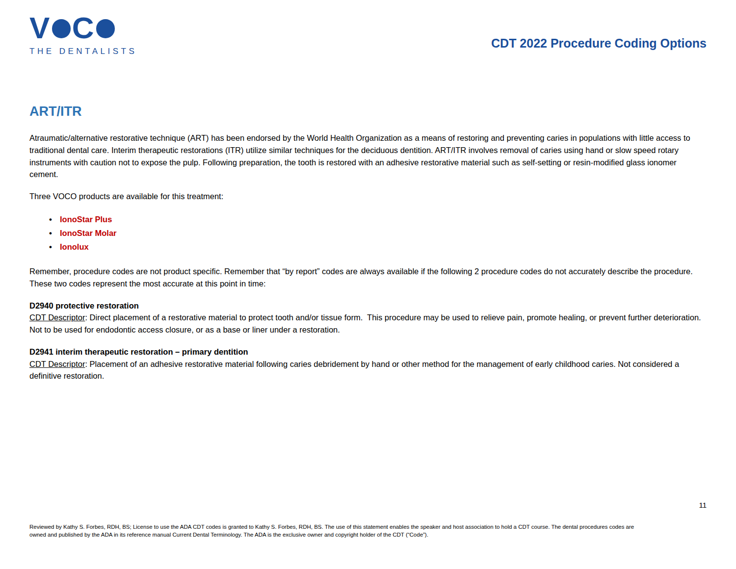V C
THE DENTALISTS
CDT 2022 Procedure Coding Options
ART/ITR
Atraumatic/alternative restorative technique (ART) has been endorsed by the World Health Organization as a means of restoring and preventing caries in populations with little access to traditional dental care. Interim therapeutic restorations (ITR) utilize similar techniques for the deciduous dentition. ART/ITR involves removal of caries using hand or slow speed rotary instruments with caution not to expose the pulp. Following preparation, the tooth is restored with an adhesive restorative material such as self-setting or resin-modified glass ionomer cement.
Three VOCO products are available for this treatment:
IonoStar Plus
IonoStar Molar
Ionolux
Remember, procedure codes are not product specific. Remember that “by report” codes are always available if the following 2 procedure codes do not accurately describe the procedure. These two codes represent the most accurate at this point in time:
D2940 protective restoration
CDT Descriptor: Direct placement of a restorative material to protect tooth and/or tissue form. This procedure may be used to relieve pain, promote healing, or prevent further deterioration. Not to be used for endodontic access closure, or as a base or liner under a restoration.
D2941 interim therapeutic restoration – primary dentition
CDT Descriptor: Placement of an adhesive restorative material following caries debridement by hand or other method for the management of early childhood caries. Not considered a definitive restoration.
11
Reviewed by Kathy S. Forbes, RDH, BS; License to use the ADA CDT codes is granted to Kathy S. Forbes, RDH, BS. The use of this statement enables the speaker and host association to hold a CDT course. The dental procedures codes are owned and published by the ADA in its reference manual Current Dental Terminology. The ADA is the exclusive owner and copyright holder of the CDT (“Code”).